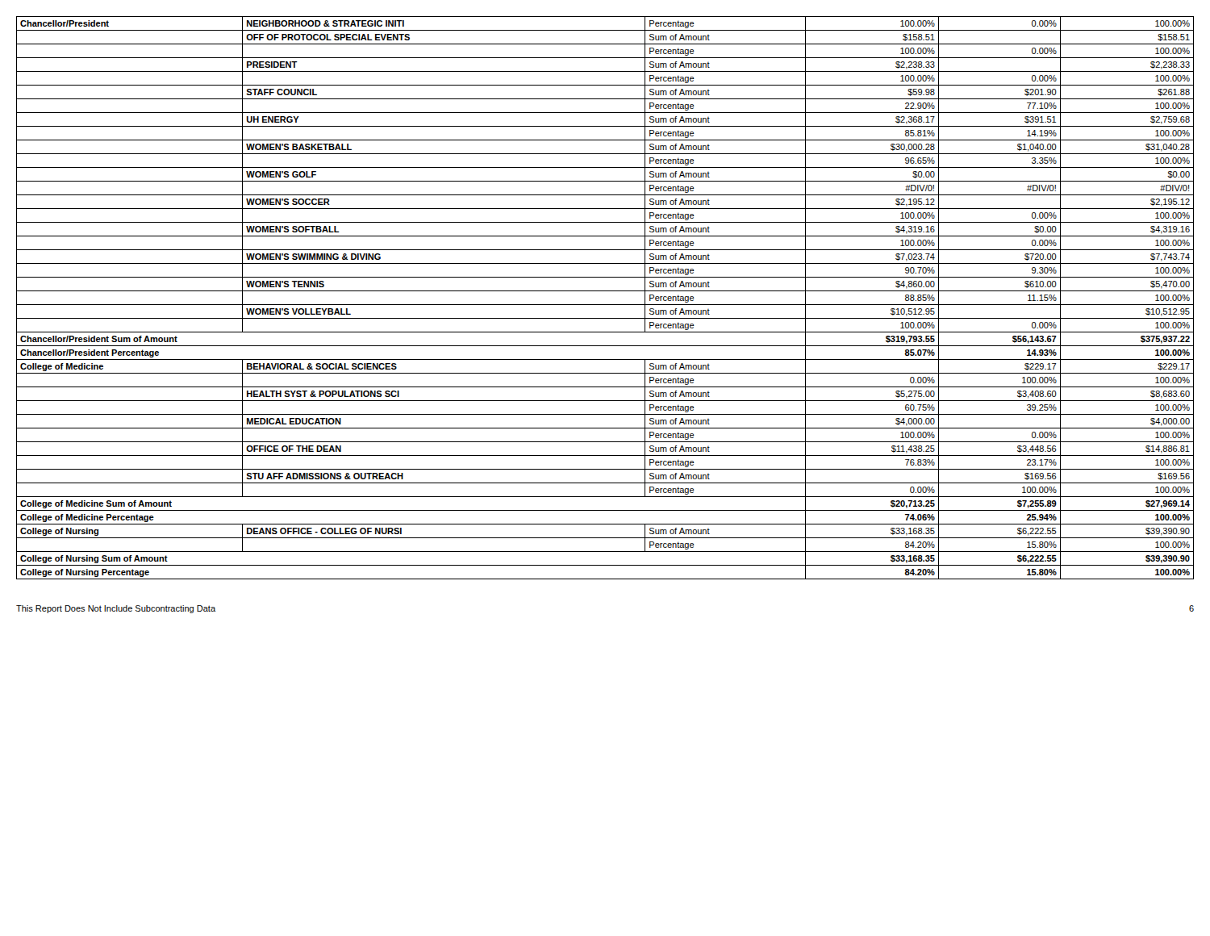| Chancellor/President | NEIGHBORHOOD & STRATEGIC INITI | Percentage | 100.00% | 0.00% | 100.00% |
| | OFF OF PROTOCOL SPECIAL EVENTS | Sum of Amount | $158.51 | | $158.51 |
| | | Percentage | 100.00% | 0.00% | 100.00% |
| | PRESIDENT | Sum of Amount | $2,238.33 | | $2,238.33 |
| | | Percentage | 100.00% | 0.00% | 100.00% |
| | STAFF COUNCIL | Sum of Amount | $59.98 | $201.90 | $261.88 |
| | | Percentage | 22.90% | 77.10% | 100.00% |
| | UH ENERGY | Sum of Amount | $2,368.17 | $391.51 | $2,759.68 |
| | | Percentage | 85.81% | 14.19% | 100.00% |
| | WOMEN'S BASKETBALL | Sum of Amount | $30,000.28 | $1,040.00 | $31,040.28 |
| | | Percentage | 96.65% | 3.35% | 100.00% |
| | WOMEN'S GOLF | Sum of Amount | $0.00 | | $0.00 |
| | | Percentage | #DIV/0! | #DIV/0! | #DIV/0! |
| | WOMEN'S SOCCER | Sum of Amount | $2,195.12 | | $2,195.12 |
| | | Percentage | 100.00% | 0.00% | 100.00% |
| | WOMEN'S SOFTBALL | Sum of Amount | $4,319.16 | $0.00 | $4,319.16 |
| | | Percentage | 100.00% | 0.00% | 100.00% |
| | WOMEN'S SWIMMING & DIVING | Sum of Amount | $7,023.74 | $720.00 | $7,743.74 |
| | | Percentage | 90.70% | 9.30% | 100.00% |
| | WOMEN'S TENNIS | Sum of Amount | $4,860.00 | $610.00 | $5,470.00 |
| | | Percentage | 88.85% | 11.15% | 100.00% |
| | WOMEN'S VOLLEYBALL | Sum of Amount | $10,512.95 | | $10,512.95 |
| | | Percentage | 100.00% | 0.00% | 100.00% |
| Chancellor/President Sum of Amount | $319,793.55 | $56,143.67 | $375,937.22 |
| Chancellor/President Percentage | 85.07% | 14.93% | 100.00% |
| College of Medicine | BEHAVIORAL & SOCIAL SCIENCES | Sum of Amount | | $229.17 | $229.17 |
| | | Percentage | 0.00% | 100.00% | 100.00% |
| | HEALTH SYST & POPULATIONS SCI | Sum of Amount | $5,275.00 | $3,408.60 | $8,683.60 |
| | | Percentage | 60.75% | 39.25% | 100.00% |
| | MEDICAL EDUCATION | Sum of Amount | $4,000.00 | | $4,000.00 |
| | | Percentage | 100.00% | 0.00% | 100.00% |
| | OFFICE OF THE DEAN | Sum of Amount | $11,438.25 | $3,448.56 | $14,886.81 |
| | | Percentage | 76.83% | 23.17% | 100.00% |
| | STU AFF ADMISSIONS & OUTREACH | Sum of Amount | | $169.56 | $169.56 |
| | | Percentage | 0.00% | 100.00% | 100.00% |
| College of Medicine Sum of Amount | $20,713.25 | $7,255.89 | $27,969.14 |
| College of Medicine Percentage | 74.06% | 25.94% | 100.00% |
| College of Nursing | DEANS OFFICE - COLLEG OF NURSI | Sum of Amount | $33,168.35 | $6,222.55 | $39,390.90 |
| | | Percentage | 84.20% | 15.80% | 100.00% |
| College of Nursing Sum of Amount | $33,168.35 | $6,222.55 | $39,390.90 |
| College of Nursing Percentage | 84.20% | 15.80% | 100.00% |
This Report Does Not Include Subcontracting Data 6